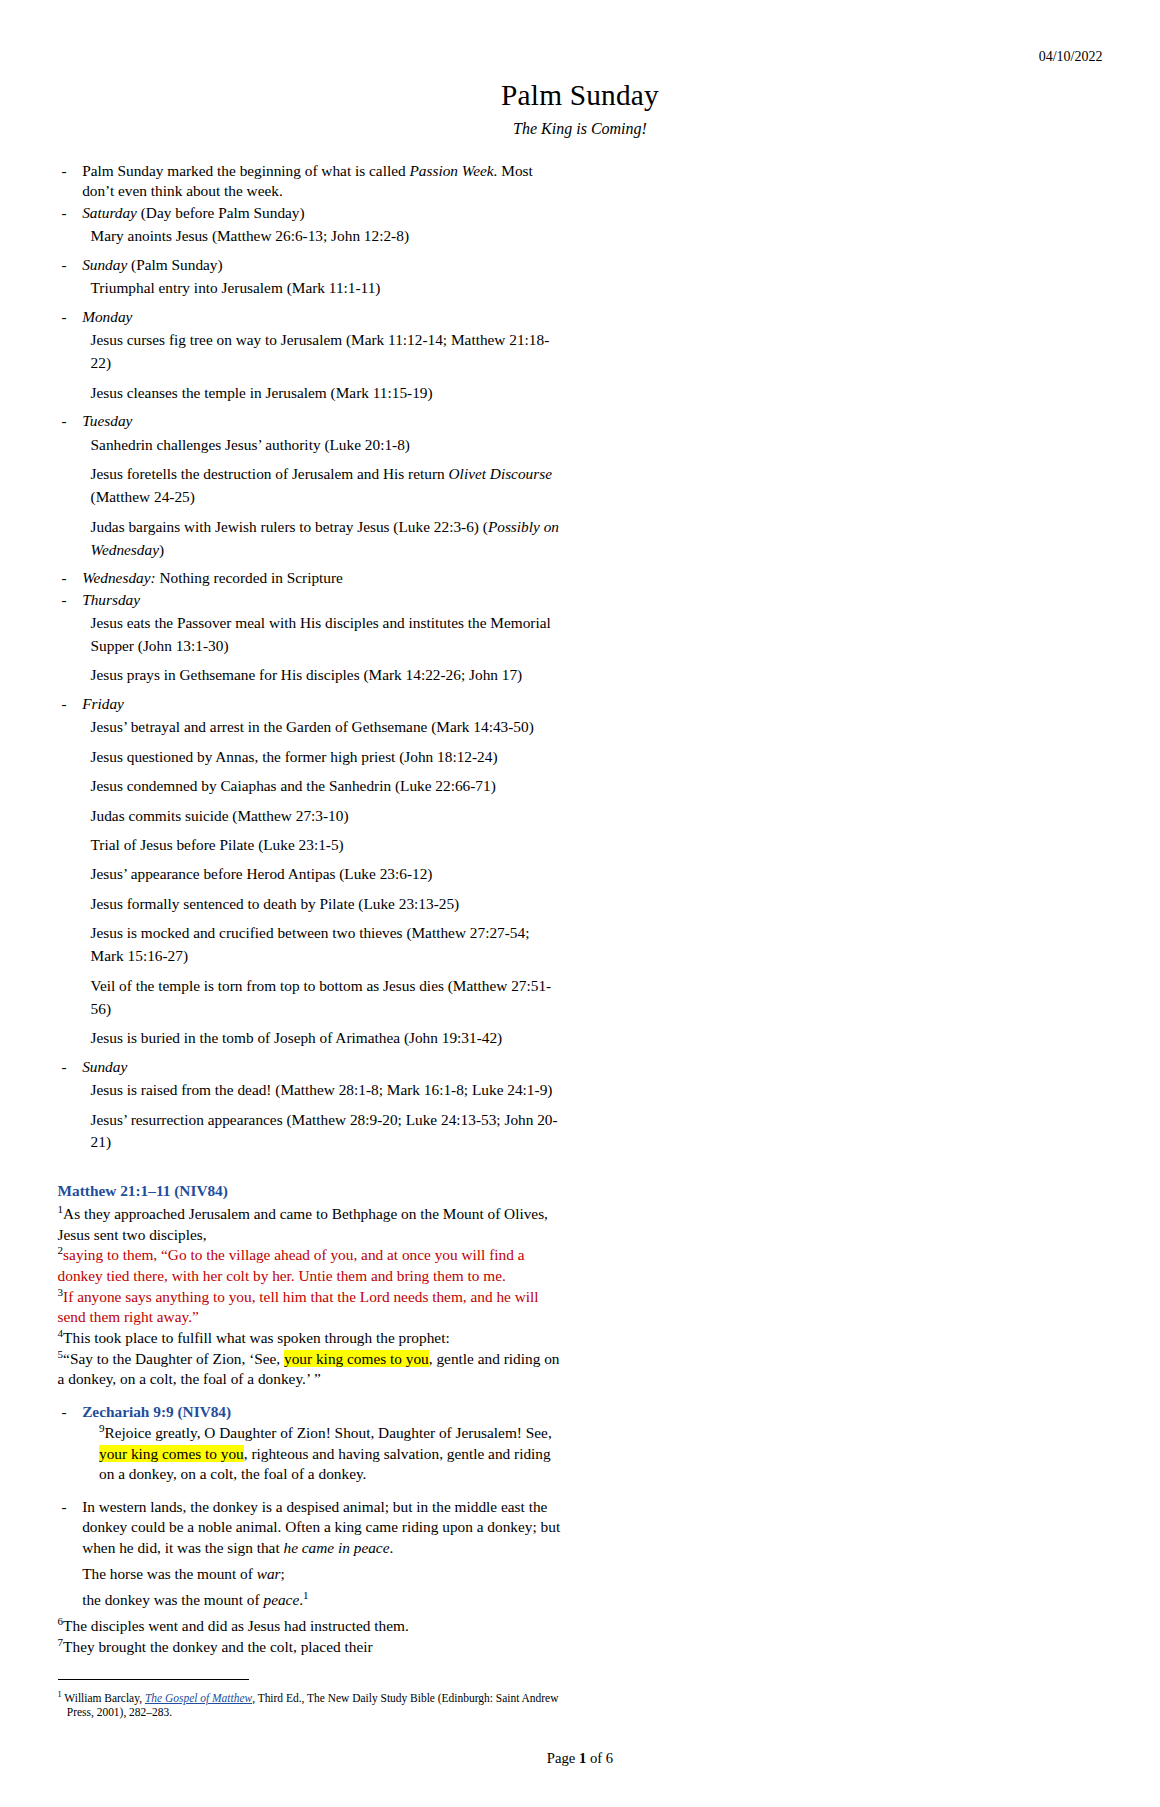04/10/2022
Palm Sunday
The King is Coming!
Palm Sunday marked the beginning of what is called Passion Week. Most don’t even think about the week.
Saturday (Day before Palm Sunday)
Mary anoints Jesus (Matthew 26:6-13; John 12:2-8)
Sunday (Palm Sunday)
Triumphal entry into Jerusalem (Mark 11:1-11)
Monday
Jesus curses fig tree on way to Jerusalem (Mark 11:12-14; Matthew 21:18-22)
Jesus cleanses the temple in Jerusalem (Mark 11:15-19)
Tuesday
Sanhedrin challenges Jesus’ authority (Luke 20:1-8)
Jesus foretells the destruction of Jerusalem and His return Olivet Discourse (Matthew 24-25)
Judas bargains with Jewish rulers to betray Jesus (Luke 22:3-6) (Possibly on Wednesday)
Wednesday: Nothing recorded in Scripture
Thursday
Jesus eats the Passover meal with His disciples and institutes the Memorial Supper (John 13:1-30)
Jesus prays in Gethsemane for His disciples (Mark 14:22-26; John 17)
Friday
Jesus’ betrayal and arrest in the Garden of Gethsemane (Mark 14:43-50)
Jesus questioned by Annas, the former high priest (John 18:12-24)
Jesus condemned by Caiaphas and the Sanhedrin (Luke 22:66-71)
Judas commits suicide (Matthew 27:3-10)
Trial of Jesus before Pilate (Luke 23:1-5)
Jesus’ appearance before Herod Antipas (Luke 23:6-12)
Jesus formally sentenced to death by Pilate (Luke 23:13-25)
Jesus is mocked and crucified between two thieves (Matthew 27:27-54; Mark 15:16-27)
Veil of the temple is torn from top to bottom as Jesus dies (Matthew 27:51-56)
Jesus is buried in the tomb of Joseph of Arimathea (John 19:31-42)
Sunday
Jesus is raised from the dead! (Matthew 28:1-8; Mark 16:1-8; Luke 24:1-9)
Jesus’ resurrection appearances (Matthew 28:9-20; Luke 24:13-53; John 20-21)
Matthew 21:1–11 (NIV84)
1As they approached Jerusalem and came to Bethphage on the Mount of Olives, Jesus sent two disciples,
2saying to them, “Go to the village ahead of you, and at once you will find a donkey tied there, with her colt by her. Untie them and bring them to me.
3If anyone says anything to you, tell him that the Lord needs them, and he will send them right away.”
4This took place to fulfill what was spoken through the prophet:
5“Say to the Daughter of Zion, ‘See, your king comes to you, gentle and riding on a donkey, on a colt, the foal of a donkey.’ ”
Zechariah 9:9 (NIV84)
9Rejoice greatly, O Daughter of Zion! Shout, Daughter of Jerusalem! See, your king comes to you, righteous and having salvation, gentle and riding on a donkey, on a colt, the foal of a donkey.
In western lands, the donkey is a despised animal; but in the middle east the donkey could be a noble animal. Often a king came riding upon a donkey; but when he did, it was the sign that he came in peace.
The horse was the mount of war;
the donkey was the mount of peace.1
6The disciples went and did as Jesus had instructed them.
7They brought the donkey and the colt, placed their
1 William Barclay, The Gospel of Matthew, Third Ed., The New Daily Study Bible (Edinburgh: Saint Andrew Press, 2001), 282–283.
Page 1 of 6